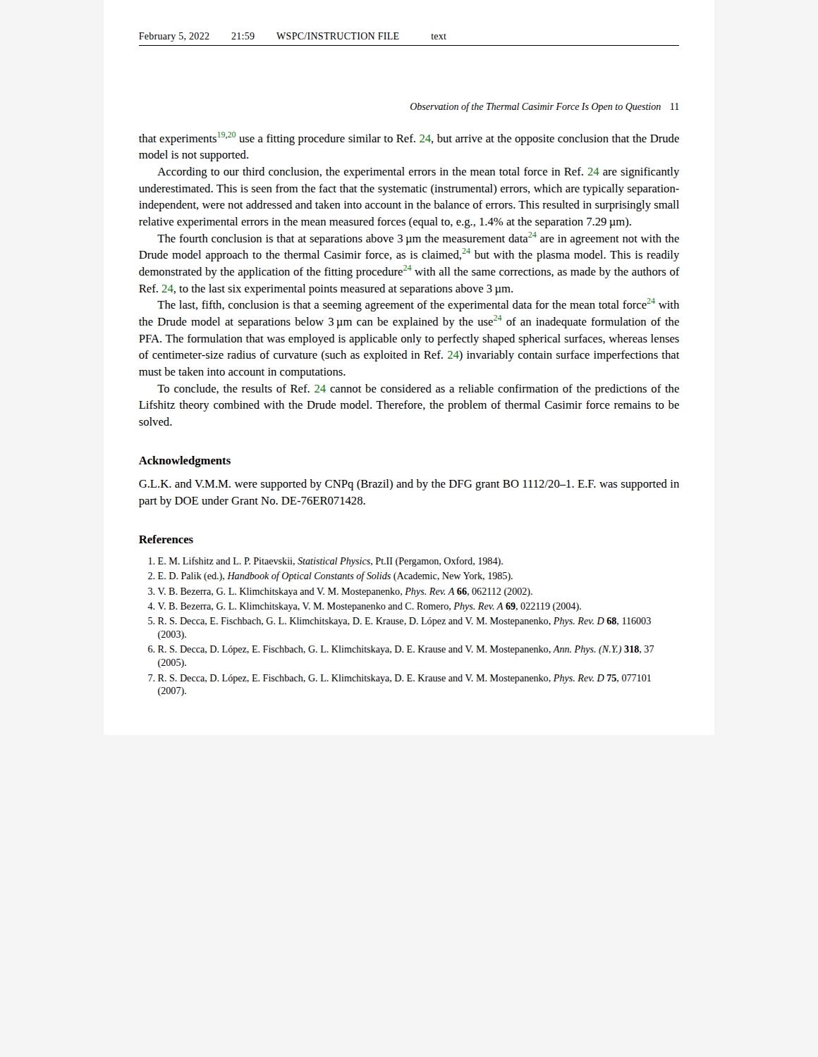February 5, 202221:59 WSPC/INSTRUCTION FILE text
Observation of the Thermal Casimir Force Is Open to Question 11
that experiments19,20 use a fitting procedure similar to Ref. 24, but arrive at the opposite conclusion that the Drude model is not supported.
According to our third conclusion, the experimental errors in the mean total force in Ref. 24 are significantly underestimated. This is seen from the fact that the systematic (instrumental) errors, which are typically separation-independent, were not addressed and taken into account in the balance of errors. This resulted in surprisingly small relative experimental errors in the mean measured forces (equal to, e.g., 1.4% at the separation 7.29 µm).
The fourth conclusion is that at separations above 3 µm the measurement data24 are in agreement not with the Drude model approach to the thermal Casimir force, as is claimed,24 but with the plasma model. This is readily demonstrated by the application of the fitting procedure24 with all the same corrections, as made by the authors of Ref. 24, to the last six experimental points measured at separations above 3 µm.
The last, fifth, conclusion is that a seeming agreement of the experimental data for the mean total force24 with the Drude model at separations below 3 µm can be explained by the use24 of an inadequate formulation of the PFA. The formulation that was employed is applicable only to perfectly shaped spherical surfaces, whereas lenses of centimeter-size radius of curvature (such as exploited in Ref. 24) invariably contain surface imperfections that must be taken into account in computations.
To conclude, the results of Ref. 24 cannot be considered as a reliable confirmation of the predictions of the Lifshitz theory combined with the Drude model. Therefore, the problem of thermal Casimir force remains to be solved.
Acknowledgments
G.L.K. and V.M.M. were supported by CNPq (Brazil) and by the DFG grant BO 1112/20–1. E.F. was supported in part by DOE under Grant No. DE-76ER071428.
References
E. M. Lifshitz and L. P. Pitaevskii, Statistical Physics, Pt.II (Pergamon, Oxford, 1984).
E. D. Palik (ed.), Handbook of Optical Constants of Solids (Academic, New York, 1985).
V. B. Bezerra, G. L. Klimchitskaya and V. M. Mostepanenko, Phys. Rev. A 66, 062112 (2002).
V. B. Bezerra, G. L. Klimchitskaya, V. M. Mostepanenko and C. Romero, Phys. Rev. A 69, 022119 (2004).
R. S. Decca, E. Fischbach, G. L. Klimchitskaya, D. E. Krause, D. López and V. M. Mostepanenko, Phys. Rev. D 68, 116003 (2003).
R. S. Decca, D. López, E. Fischbach, G. L. Klimchitskaya, D. E. Krause and V. M. Mostepanenko, Ann. Phys. (N.Y.) 318, 37 (2005).
R. S. Decca, D. López, E. Fischbach, G. L. Klimchitskaya, D. E. Krause and V. M. Mostepanenko, Phys. Rev. D 75, 077101 (2007).